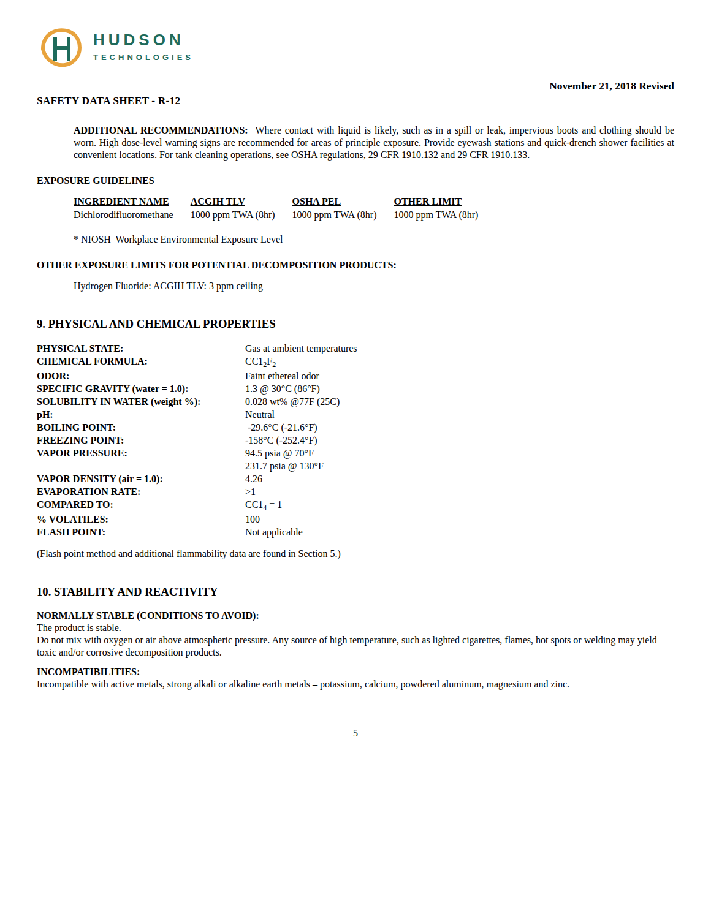HUDSON TECHNOLOGIES
November 21, 2018 Revised
SAFETY DATA SHEET - R-12
ADDITIONAL RECOMMENDATIONS: Where contact with liquid is likely, such as in a spill or leak, impervious boots and clothing should be worn. High dose-level warning signs are recommended for areas of principle exposure. Provide eyewash stations and quick-drench shower facilities at convenient locations. For tank cleaning operations, see OSHA regulations, 29 CFR 1910.132 and 29 CFR 1910.133.
EXPOSURE GUIDELINES
| INGREDIENT NAME | ACGIH TLV | OSHA PEL | OTHER LIMIT |
| --- | --- | --- | --- |
| Dichlorodifluoromethane | 1000 ppm TWA (8hr) | 1000 ppm TWA (8hr) | 1000 ppm TWA (8hr) |
* NIOSH Workplace Environmental Exposure Level
OTHER EXPOSURE LIMITS FOR POTENTIAL DECOMPOSITION PRODUCTS:
Hydrogen Fluoride: ACGIH TLV: 3 ppm ceiling
9. PHYSICAL AND CHEMICAL PROPERTIES
| PHYSICAL STATE: | Gas at ambient temperatures |
| CHEMICAL FORMULA: | CC1 2 F 2 |
| ODOR: | Faint ethereal odor |
| SPECIFIC GRAVITY (water = 1.0): | 1.3 @ 30°C (86°F) |
| SOLUBILITY IN WATER (weight %): | 0.028 wt% @77F (25C) |
| pH: | Neutral |
| BOILING POINT: | -29.6°C (-21.6°F) |
| FREEZING POINT: | -158°C (-252.4°F) |
| VAPOR PRESSURE: | 94.5 psia @ 70°F |
| | 231.7 psia @ 130°F |
| VAPOR DENSITY (air = 1.0): | 4.26 |
| EVAPORATION RATE: | >1 |
| COMPARED TO: | CC1 4 = 1 |
| % VOLATILES: | 100 |
| FLASH POINT: | Not applicable |
(Flash point method and additional flammability data are found in Section 5.)
10. STABILITY AND REACTIVITY
NORMALLY STABLE (CONDITIONS TO AVOID):
The product is stable.
Do not mix with oxygen or air above atmospheric pressure. Any source of high temperature, such as lighted cigarettes, flames, hot spots or welding may yield toxic and/or corrosive decomposition products.
INCOMPATIBILITIES:
Incompatible with active metals, strong alkali or alkaline earth metals – potassium, calcium, powdered aluminum, magnesium and zinc.
5